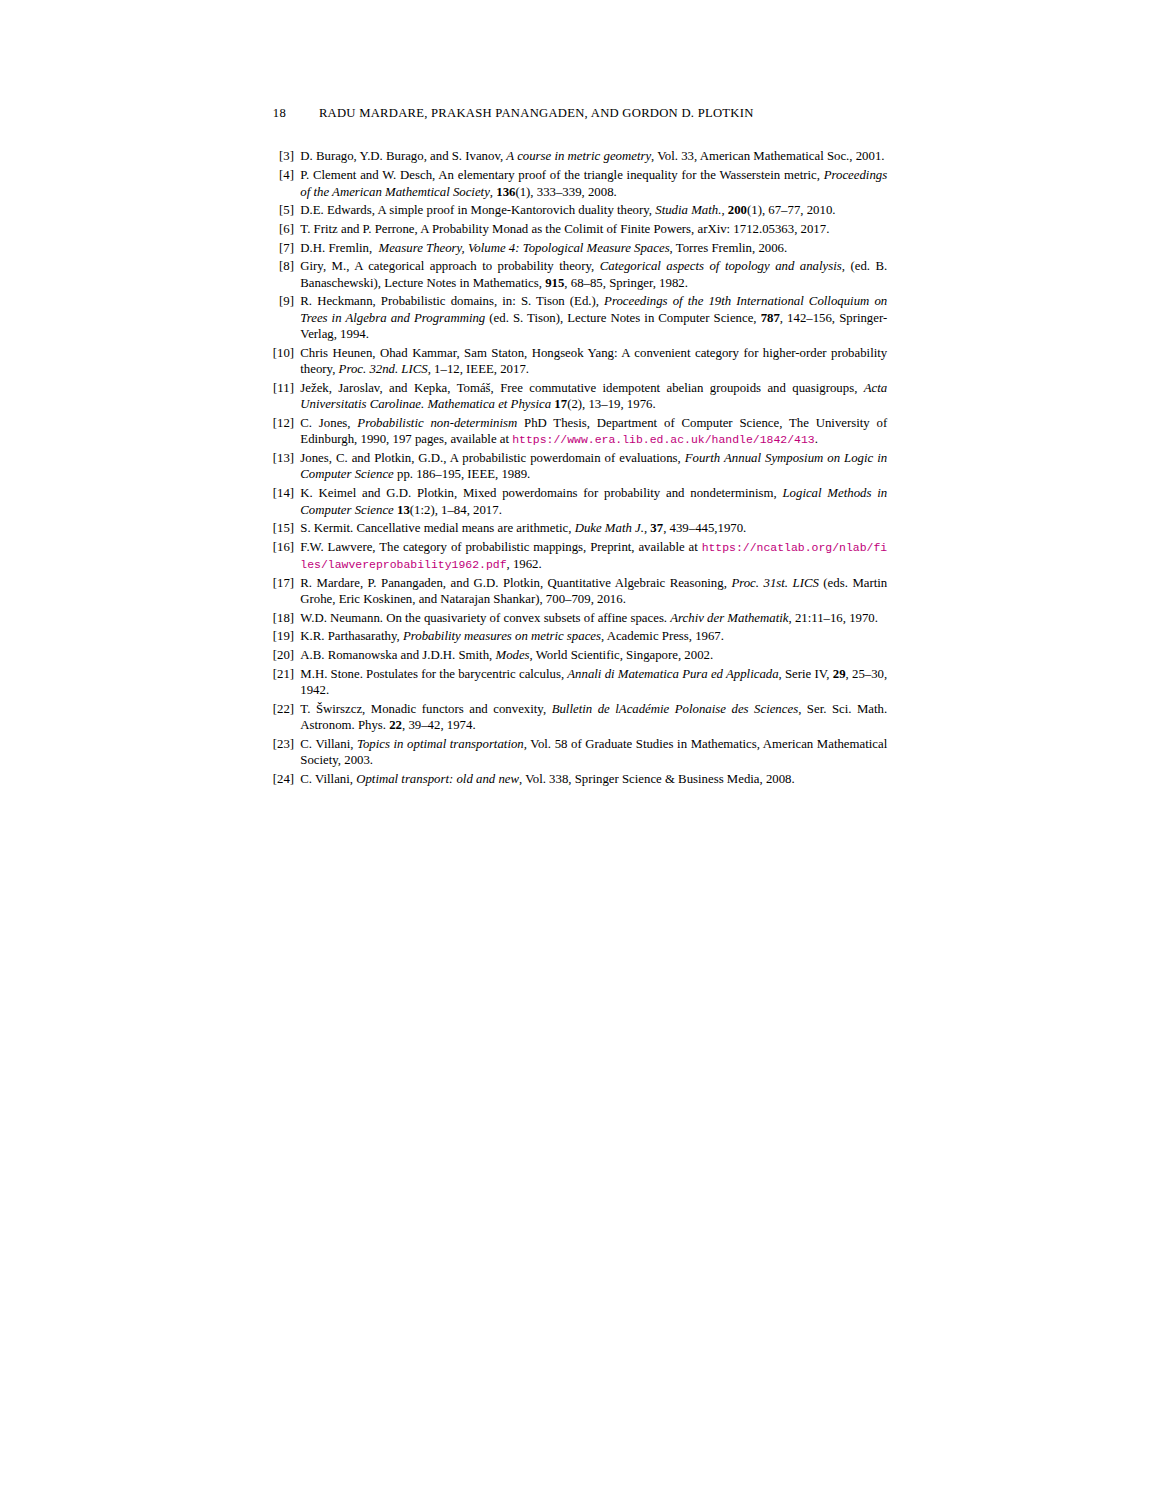18 RADU MARDARE, PRAKASH PANANGADEN, AND GORDON D. PLOTKIN
[3] D. Burago, Y.D. Burago, and S. Ivanov, A course in metric geometry, Vol. 33, American Mathematical Soc., 2001.
[4] P. Clement and W. Desch, An elementary proof of the triangle inequality for the Wasserstein metric, Proceedings of the American Mathemtical Society, 136(1), 333–339, 2008.
[5] D.E. Edwards, A simple proof in Monge-Kantorovich duality theory, Studia Math., 200(1), 67–77, 2010.
[6] T. Fritz and P. Perrone, A Probability Monad as the Colimit of Finite Powers, arXiv: 1712.05363, 2017.
[7] D.H. Fremlin, Measure Theory, Volume 4: Topological Measure Spaces, Torres Fremlin, 2006.
[8] Giry, M., A categorical approach to probability theory, Categorical aspects of topology and analysis, (ed. B. Banaschewski), Lecture Notes in Mathematics, 915, 68–85, Springer, 1982.
[9] R. Heckmann, Probabilistic domains, in: S. Tison (Ed.), Proceedings of the 19th International Colloquium on Trees in Algebra and Programming (ed. S. Tison), Lecture Notes in Computer Science, 787, 142–156, Springer-Verlag, 1994.
[10] Chris Heunen, Ohad Kammar, Sam Staton, Hongseok Yang: A convenient category for higher-order probability theory, Proc. 32nd. LICS, 1–12, IEEE, 2017.
[11] Ježek, Jaroslav, and Kepka, Tomáš, Free commutative idempotent abelian groupoids and quasigroups, Acta Universitatis Carolinae. Mathematica et Physica 17(2), 13–19, 1976.
[12] C. Jones, Probabilistic non-determinism PhD Thesis, Department of Computer Science, The University of Edinburgh, 1990, 197 pages, available at https://www.era.lib.ed.ac.uk/handle/1842/413.
[13] Jones, C. and Plotkin, G.D., A probabilistic powerdomain of evaluations, Fourth Annual Symposium on Logic in Computer Science pp. 186–195, IEEE, 1989.
[14] K. Keimel and G.D. Plotkin, Mixed powerdomains for probability and nondeterminism, Logical Methods in Computer Science 13(1:2), 1–84, 2017.
[15] S. Kermit. Cancellative medial means are arithmetic, Duke Math J., 37, 439–445,1970.
[16] F.W. Lawvere, The category of probabilistic mappings, Preprint, available at https://ncatlab.org/nlab/files/lawvereprobability1962.pdf, 1962.
[17] R. Mardare, P. Panangaden, and G.D. Plotkin, Quantitative Algebraic Reasoning, Proc. 31st. LICS (eds. Martin Grohe, Eric Koskinen, and Natarajan Shankar), 700–709, 2016.
[18] W.D. Neumann. On the quasivariety of convex subsets of affine spaces. Archiv der Mathematik, 21:11–16, 1970.
[19] K.R. Parthasarathy, Probability measures on metric spaces, Academic Press, 1967.
[20] A.B. Romanowska and J.D.H. Smith, Modes, World Scientific, Singapore, 2002.
[21] M.H. Stone. Postulates for the barycentric calculus, Annali di Matematica Pura ed Applicada, Serie IV, 29, 25–30, 1942.
[22] T. Šwirszcz, Monadic functors and convexity, Bulletin de lAcadémie Polonaise des Sciences, Ser. Sci. Math. Astronom. Phys. 22, 39–42, 1974.
[23] C. Villani, Topics in optimal transportation, Vol. 58 of Graduate Studies in Mathematics, American Mathematical Society, 2003.
[24] C. Villani, Optimal transport: old and new, Vol. 338, Springer Science & Business Media, 2008.